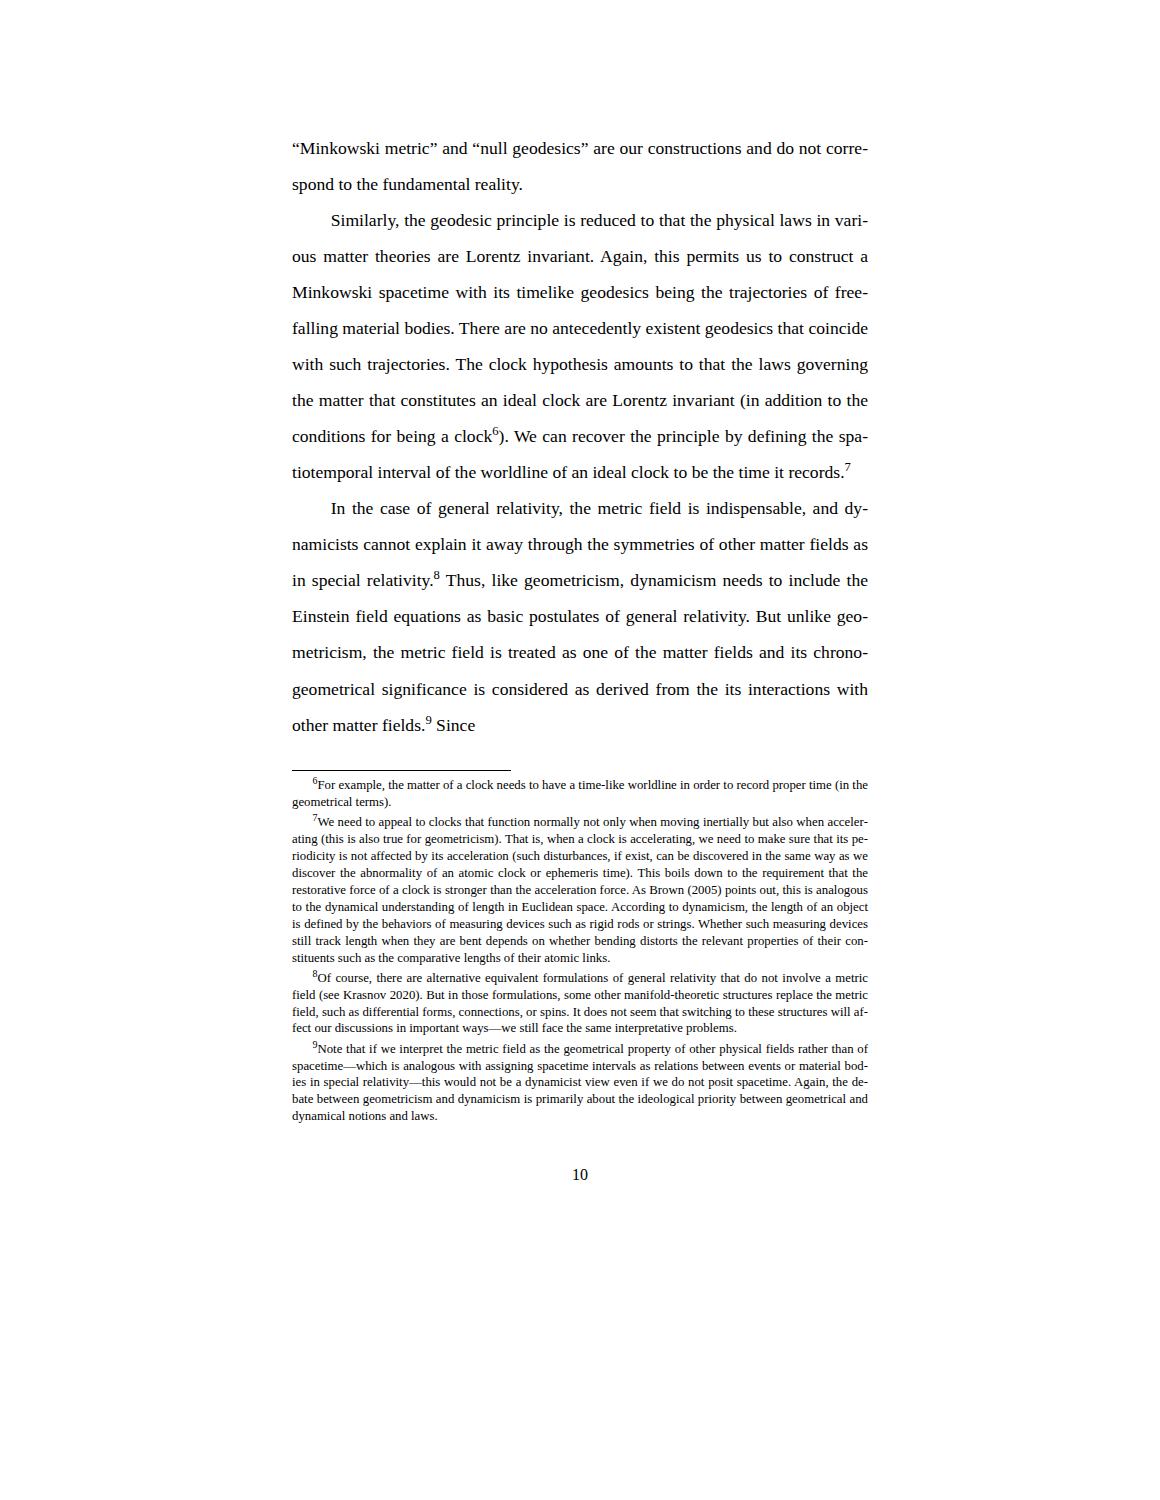“Minkowski metric” and “null geodesics” are our constructions and do not correspond to the fundamental reality.
Similarly, the geodesic principle is reduced to that the physical laws in various matter theories are Lorentz invariant. Again, this permits us to construct a Minkowski spacetime with its timelike geodesics being the trajectories of free-falling material bodies. There are no antecedently existent geodesics that coincide with such trajectories. The clock hypothesis amounts to that the laws governing the matter that constitutes an ideal clock are Lorentz invariant (in addition to the conditions for being a clock6). We can recover the principle by defining the spatiotemporal interval of the worldline of an ideal clock to be the time it records.7
In the case of general relativity, the metric field is indispensable, and dynamicists cannot explain it away through the symmetries of other matter fields as in special relativity.8 Thus, like geometricism, dynamicism needs to include the Einstein field equations as basic postulates of general relativity. But unlike geometricism, the metric field is treated as one of the matter fields and its chronogeometrical significance is considered as derived from the its interactions with other matter fields.9 Since
6For example, the matter of a clock needs to have a time-like worldline in order to record proper time (in the geometrical terms).
7We need to appeal to clocks that function normally not only when moving inertially but also when accelerating (this is also true for geometricism). That is, when a clock is accelerating, we need to make sure that its periodicity is not affected by its acceleration (such disturbances, if exist, can be discovered in the same way as we discover the abnormality of an atomic clock or ephemeris time). This boils down to the requirement that the restorative force of a clock is stronger than the acceleration force. As Brown (2005) points out, this is analogous to the dynamical understanding of length in Euclidean space. According to dynamicism, the length of an object is defined by the behaviors of measuring devices such as rigid rods or strings. Whether such measuring devices still track length when they are bent depends on whether bending distorts the relevant properties of their constituents such as the comparative lengths of their atomic links.
8Of course, there are alternative equivalent formulations of general relativity that do not involve a metric field (see Krasnov 2020). But in those formulations, some other manifold-theoretic structures replace the metric field, such as differential forms, connections, or spins. It does not seem that switching to these structures will affect our discussions in important ways—we still face the same interpretative problems.
9Note that if we interpret the metric field as the geometrical property of other physical fields rather than of spacetime—which is analogous with assigning spacetime intervals as relations between events or material bodies in special relativity—this would not be a dynamicist view even if we do not posit spacetime. Again, the debate between geometricism and dynamicism is primarily about the ideological priority between geometrical and dynamical notions and laws.
10